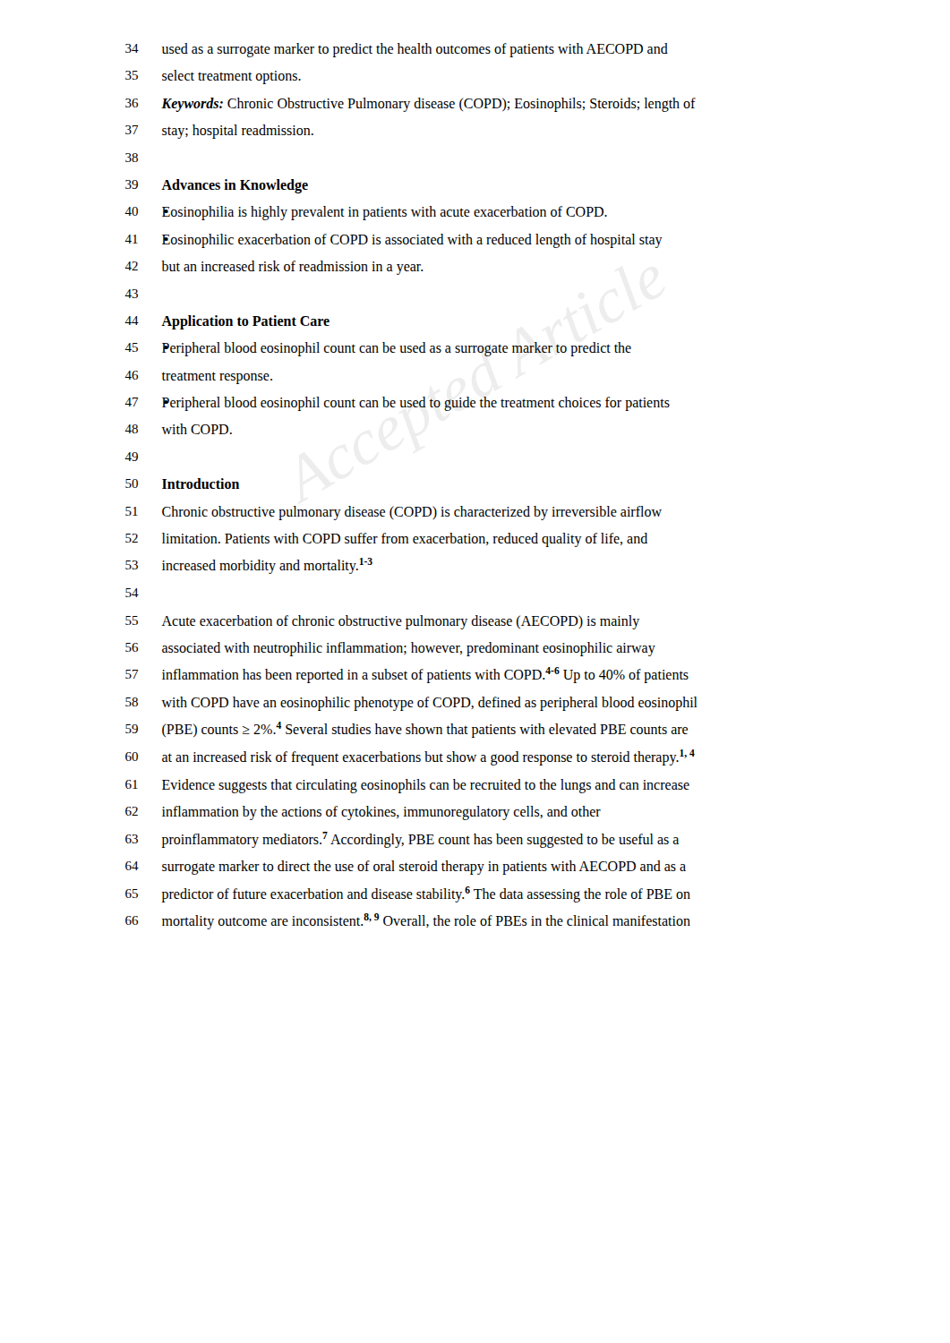Accepted Article
used as a surrogate marker to predict the health outcomes of patients with AECOPD and
select treatment options.
Keywords: Chronic Obstructive Pulmonary disease (COPD); Eosinophils; Steroids; length of
stay; hospital readmission.
Advances in Knowledge
Eosinophilia is highly prevalent in patients with acute exacerbation of COPD.
Eosinophilic exacerbation of COPD is associated with a reduced length of hospital stay
but an increased risk of readmission in a year.
Application to Patient Care
Peripheral blood eosinophil count can be used as a surrogate marker to predict the
treatment response.
Peripheral blood eosinophil count can be used to guide the treatment choices for patients
with COPD.
Introduction
Chronic obstructive pulmonary disease (COPD) is characterized by irreversible airflow
limitation. Patients with COPD suffer from exacerbation, reduced quality of life, and
increased morbidity and mortality.1-3
Acute exacerbation of chronic obstructive pulmonary disease (AECOPD) is mainly
associated with neutrophilic inflammation; however, predominant eosinophilic airway
inflammation has been reported in a subset of patients with COPD.4-6 Up to 40% of patients
with COPD have an eosinophilic phenotype of COPD, defined as peripheral blood eosinophil
(PBE) counts ≥ 2%.4 Several studies have shown that patients with elevated PBE counts are
at an increased risk of frequent exacerbations but show a good response to steroid therapy.1, 4
Evidence suggests that circulating eosinophils can be recruited to the lungs and can increase
inflammation by the actions of cytokines, immunoregulatory cells, and other
proinflammatory mediators.7 Accordingly, PBE count has been suggested to be useful as a
surrogate marker to direct the use of oral steroid therapy in patients with AECOPD and as a
predictor of future exacerbation and disease stability.6 The data assessing the role of PBE on
mortality outcome are inconsistent.8, 9 Overall, the role of PBEs in the clinical manifestation